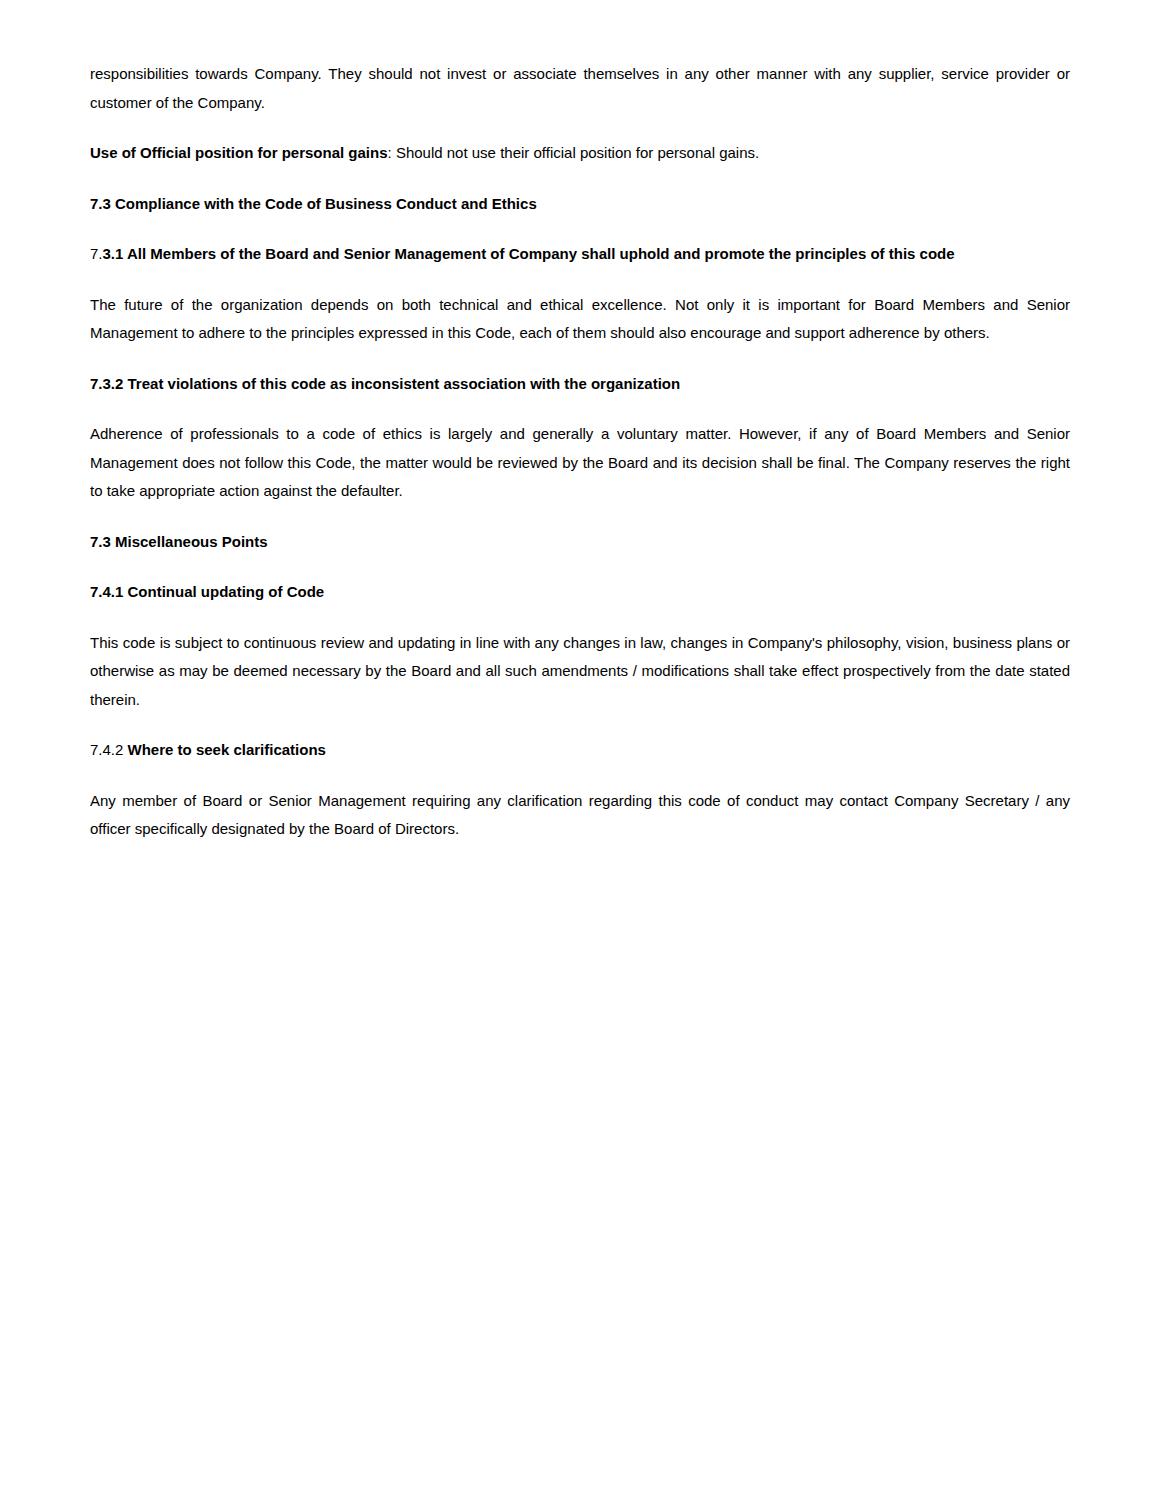responsibilities towards Company. They should not invest or associate themselves in any other manner with any supplier, service provider or customer of the Company.
Use of Official position for personal gains: Should not use their official position for personal gains.
7.3 Compliance with the Code of Business Conduct and Ethics
7. 3.1 All Members of the Board and Senior Management of Company shall uphold and promote the principles of this code
The future of the organization depends on both technical and ethical excellence. Not only it is important for Board Members and Senior Management to adhere to the principles expressed in this Code, each of them should also encourage and support adherence by others.
7.3.2 Treat violations of this code as inconsistent association with the organization
Adherence of professionals to a code of ethics is largely and generally a voluntary matter. However, if any of Board Members and Senior Management does not follow this Code, the matter would be reviewed by the Board and its decision shall be final. The Company reserves the right to take appropriate action against the defaulter.
7.3 Miscellaneous Points
7.4.1 Continual updating of Code
This code is subject to continuous review and updating in line with any changes in law, changes in Company's philosophy, vision, business plans or otherwise as may be deemed necessary by the Board and all such amendments / modifications shall take effect prospectively from the date stated therein.
7.4.2 Where to seek clarifications
Any member of Board or Senior Management requiring any clarification regarding this code of conduct may contact Company Secretary / any officer specifically designated by the Board of Directors.